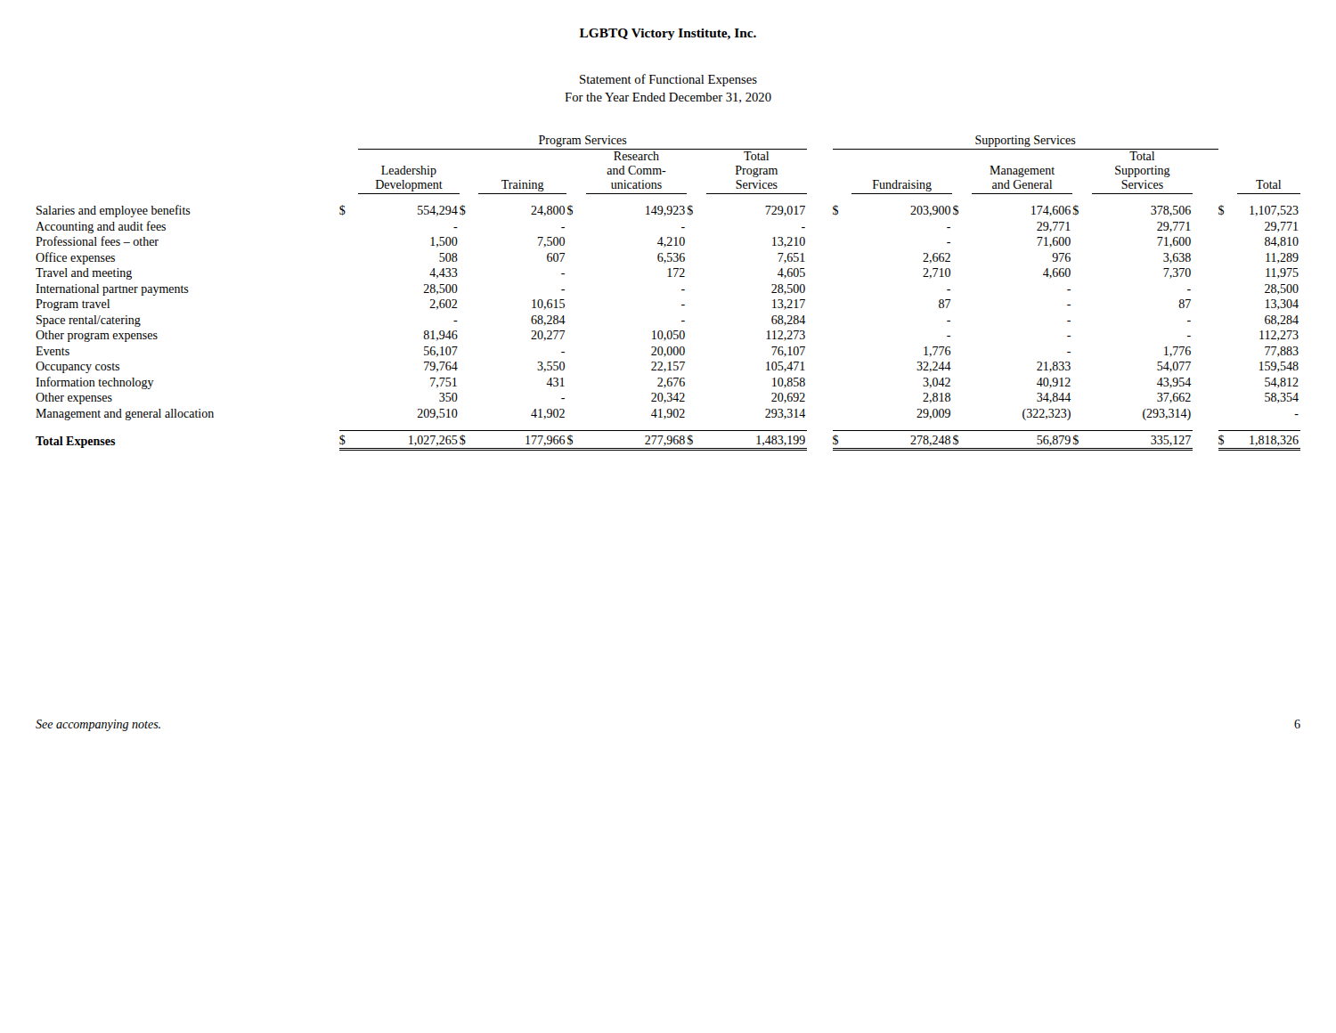LGBTQ Victory Institute, Inc.
Statement of Functional Expenses
For the Year Ended December 31, 2020
| | | Program Services | | Supporting Services | | | |
| | | | | | | Research | | Total | | | | | | | Total | | | |
| | | Leadership | | | | and Comm- | | Program | | | | | Management | | Supporting | | | |
| | | Development | | Training | | unications | | Services | | | Fundraising | | and General | | Services | | | Total |
| Salaries and employee benefits | $ | 554,294 | $ | 24,800 | $ | 149,923 | $ | 729,017 | | $ | 203,900 | $ | 174,606 | $ | 378,506 | | $ | 1,107,523 |
| Accounting and audit fees | | - | | - | | - | | - | | | - | | 29,771 | | 29,771 | | | 29,771 |
| Professional fees – other | | 1,500 | | 7,500 | | 4,210 | | 13,210 | | | - | | 71,600 | | 71,600 | | | 84,810 |
| Office expenses | | 508 | | 607 | | 6,536 | | 7,651 | | | 2,662 | | 976 | | 3,638 | | | 11,289 |
| Travel and meeting | | 4,433 | | - | | 172 | | 4,605 | | | 2,710 | | 4,660 | | 7,370 | | | 11,975 |
| International partner payments | | 28,500 | | - | | - | | 28,500 | | | - | | - | | - | | | 28,500 |
| Program travel | | 2,602 | | 10,615 | | - | | 13,217 | | | 87 | | - | | 87 | | | 13,304 |
| Space rental/catering | | - | | 68,284 | | - | | 68,284 | | | - | | - | | - | | | 68,284 |
| Other program expenses | | 81,946 | | 20,277 | | 10,050 | | 112,273 | | | - | | - | | - | | | 112,273 |
| Events | | 56,107 | | - | | 20,000 | | 76,107 | | | 1,776 | | - | | 1,776 | | | 77,883 |
| Occupancy costs | | 79,764 | | 3,550 | | 22,157 | | 105,471 | | | 32,244 | | 21,833 | | 54,077 | | | 159,548 |
| Information technology | | 7,751 | | 431 | | 2,676 | | 10,858 | | | 3,042 | | 40,912 | | 43,954 | | | 54,812 |
| Other expenses | | 350 | | - | | 20,342 | | 20,692 | | | 2,818 | | 34,844 | | 37,662 | | | 58,354 |
| Management and general allocation | | 209,510 | | 41,902 | | 41,902 | | 293,314 | | | 29,009 | | (322,323) | | (293,314) | | | - |
| Total Expenses | $ | 1,027,265 | $ | 177,966 | $ | 277,968 | $ | 1,483,199 | | $ | 278,248 | $ | 56,879 | $ | 335,127 | | $ | 1,818,326 |
See accompanying notes.
6